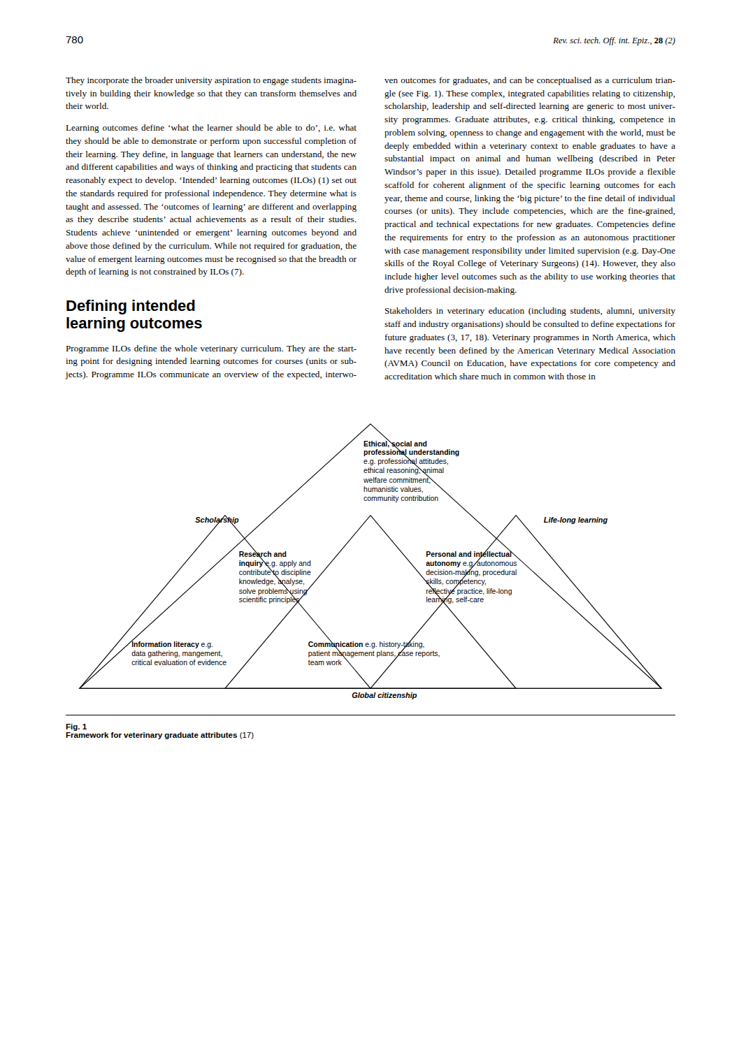780
Rev. sci. tech. Off. int. Epiz., 28 (2)
They incorporate the broader university aspiration to engage students imaginatively in building their knowledge so that they can transform themselves and their world.
Learning outcomes define ‘what the learner should be able to do’, i.e. what they should be able to demonstrate or perform upon successful completion of their learning. They define, in language that learners can understand, the new and different capabilities and ways of thinking and practicing that students can reasonably expect to develop. ‘Intended’ learning outcomes (ILOs) (1) set out the standards required for professional independence. They determine what is taught and assessed. The ‘outcomes of learning’ are different and overlapping as they describe students’ actual achievements as a result of their studies. Students achieve ‘unintended or emergent’ learning outcomes beyond and above those defined by the curriculum. While not required for graduation, the value of emergent learning outcomes must be recognised so that the breadth or depth of learning is not constrained by ILOs (7).
Defining intended
learning outcomes
Programme ILOs define the whole veterinary curriculum. They are the starting point for designing intended learning outcomes for courses (units or subjects). Programme ILOs communicate an overview of the expected, interwoven outcomes for graduates, and can be conceptualised as a curriculum triangle (see Fig. 1). These complex, integrated capabilities relating to citizenship, scholarship, leadership and self-directed learning are generic to most university programmes. Graduate attributes, e.g. critical thinking, competence in problem solving, openness to change and engagement with the world, must be deeply embedded within a veterinary context to enable graduates to have a substantial impact on animal and human wellbeing (described in Peter Windsor’s paper in this issue). Detailed programme ILOs provide a flexible scaffold for coherent alignment of the specific learning outcomes for each year, theme and course, linking the ‘big picture’ to the fine detail of individual courses (or units). They include competencies, which are the fine-grained, practical and technical expectations for new graduates. Competencies define the requirements for entry to the profession as an autonomous practitioner with case management responsibility under limited supervision (e.g. Day-One skills of the Royal College of Veterinary Surgeons) (14). However, they also include higher level outcomes such as the ability to use working theories that drive professional decision-making.
Stakeholders in veterinary education (including students, alumni, university staff and industry organisations) should be consulted to define expectations for future graduates (3, 17, 18). Veterinary programmes in North America, which have recently been defined by the American Veterinary Medical Association (AVMA) Council on Education, have expectations for core competency and accreditation which share much in common with those in
Ethical, social and
professional understanding
e.g. professional attitudes,
ethical reasoning, animal
welfare commitment,
humanistic values,
community contribution
Scholarship
Life-long learning
Research and
inquiry e.g. apply and
contribute to discipline
knowledge, analyse,
solve problems using
scientific principles
Personal and intellectual
autonomy e.g. autonomous
decision-making, procedural
skills, competency,
reflective practice, life-long
learning, self-care
Information literacy e.g.
data gathering, mangement,
critical evaluation of evidence
Communication e.g. history-taking,
patient management plans, case reports,
team work
Global citizenship
Fig. 1
Framework for veterinary graduate attributes (17)